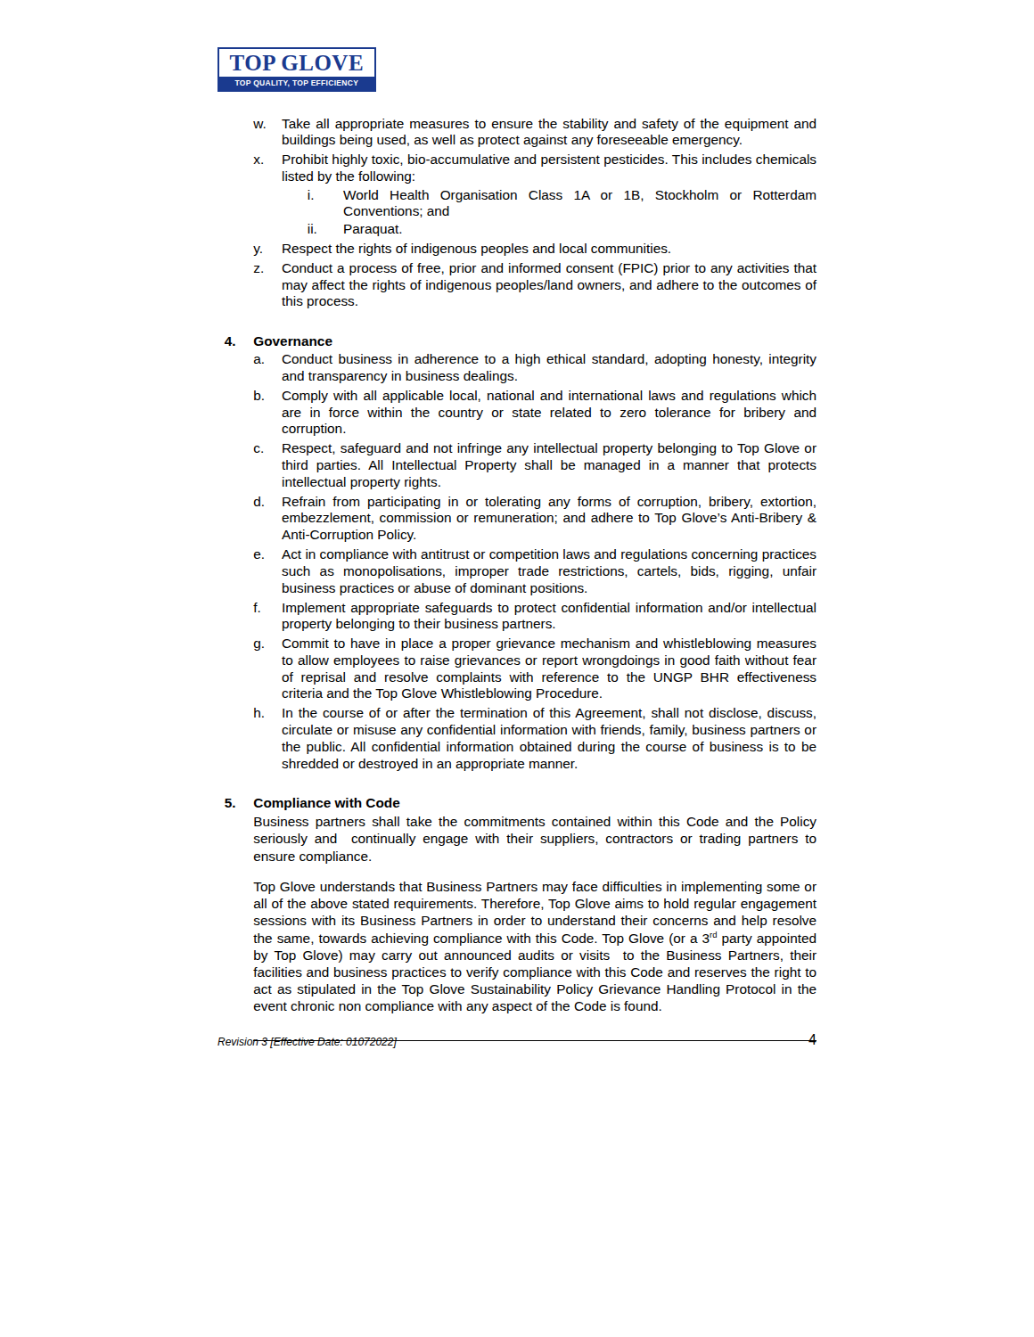TOP GLOVE
TOP QUALITY, TOP EFFICIENCY
w. Take all appropriate measures to ensure the stability and safety of the equipment and buildings being used, as well as protect against any foreseeable emergency.
x. Prohibit highly toxic, bio-accumulative and persistent pesticides. This includes chemicals listed by the following:
i. World Health Organisation Class 1A or 1B, Stockholm or Rotterdam Conventions; and
ii. Paraquat.
y. Respect the rights of indigenous peoples and local communities.
z. Conduct a process of free, prior and informed consent (FPIC) prior to any activities that may affect the rights of indigenous peoples/land owners, and adhere to the outcomes of this process.
4. Governance
a. Conduct business in adherence to a high ethical standard, adopting honesty, integrity and transparency in business dealings.
b. Comply with all applicable local, national and international laws and regulations which are in force within the country or state related to zero tolerance for bribery and corruption.
c. Respect, safeguard and not infringe any intellectual property belonging to Top Glove or third parties. All Intellectual Property shall be managed in a manner that protects intellectual property rights.
d. Refrain from participating in or tolerating any forms of corruption, bribery, extortion, embezzlement, commission or remuneration; and adhere to Top Glove’s Anti-Bribery & Anti-Corruption Policy.
e. Act in compliance with antitrust or competition laws and regulations concerning practices such as monopolisations, improper trade restrictions, cartels, bids, rigging, unfair business practices or abuse of dominant positions.
f. Implement appropriate safeguards to protect confidential information and/or intellectual property belonging to their business partners.
g. Commit to have in place a proper grievance mechanism and whistleblowing measures to allow employees to raise grievances or report wrongdoings in good faith without fear of reprisal and resolve complaints with reference to the UNGP BHR effectiveness criteria and the Top Glove Whistleblowing Procedure.
h. In the course of or after the termination of this Agreement, shall not disclose, discuss, circulate or misuse any confidential information with friends, family, business partners or the public. All confidential information obtained during the course of business is to be shredded or destroyed in an appropriate manner.
5. Compliance with Code
Business partners shall take the commitments contained within this Code and the Policy seriously and continually engage with their suppliers, contractors or trading partners to ensure compliance.
Top Glove understands that Business Partners may face difficulties in implementing some or all of the above stated requirements. Therefore, Top Glove aims to hold regular engagement sessions with its Business Partners in order to understand their concerns and help resolve the same, towards achieving compliance with this Code. Top Glove (or a 3rd party appointed by Top Glove) may carry out announced audits or visits to the Business Partners, their facilities and business practices to verify compliance with this Code and reserves the right to act as stipulated in the Top Glove Sustainability Policy Grievance Handling Protocol in the event chronic non compliance with any aspect of the Code is found.
Revision 3 [Effective Date: 01072022]
4